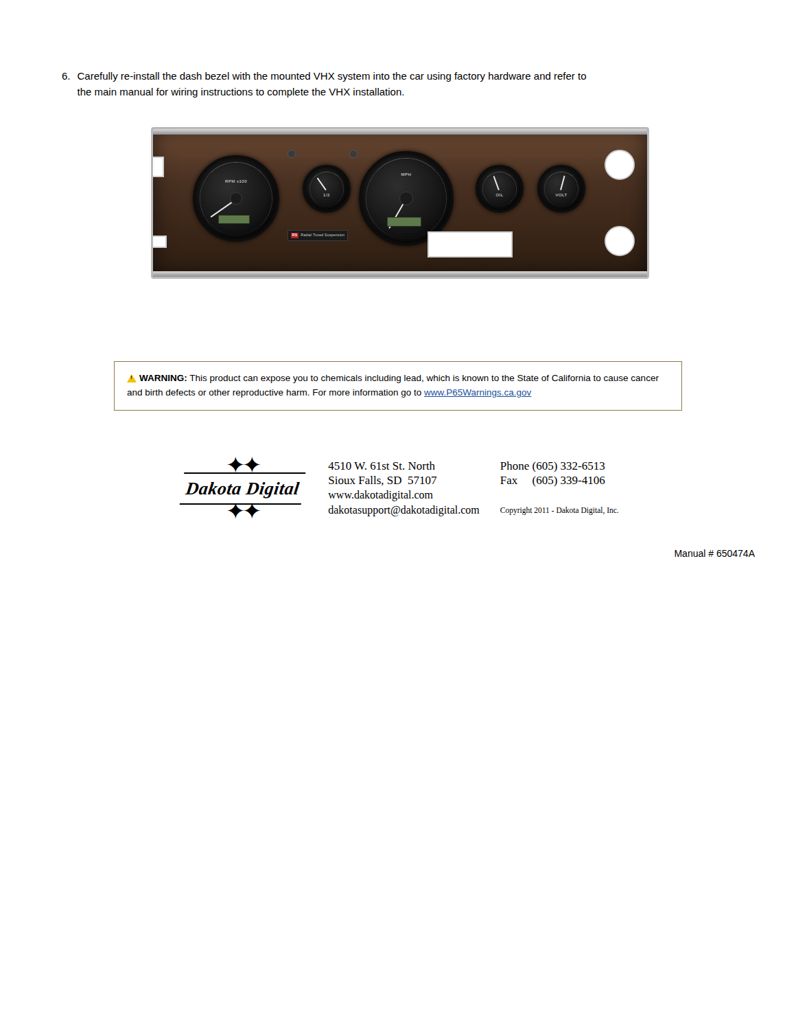6.
Carefully re-install the dash bezel with the mounted VHX system into the car using factory hardware and refer to the main manual for wiring instructions to complete the VHX installation.
RPM x100
1/2
MPH
OIL
VOLT
RS Radial Tuned Suspension
WARNING: This product can expose you to chemicals including lead, which is known to the State of California to cause cancer and birth defects or other reproductive harm. For more information go to www.P65Warnings.ca.gov
✦✦
Dakota Digital
✦✦
4510 W. 61st St. North
Sioux Falls, SD 57107
www.dakotadigital.com
dakotasupport@dakotadigital.com
Phone (605) 332-6513
Fax (605) 339-4106
Copyright 2011 - Dakota Digital, Inc.
Manual # 650474A